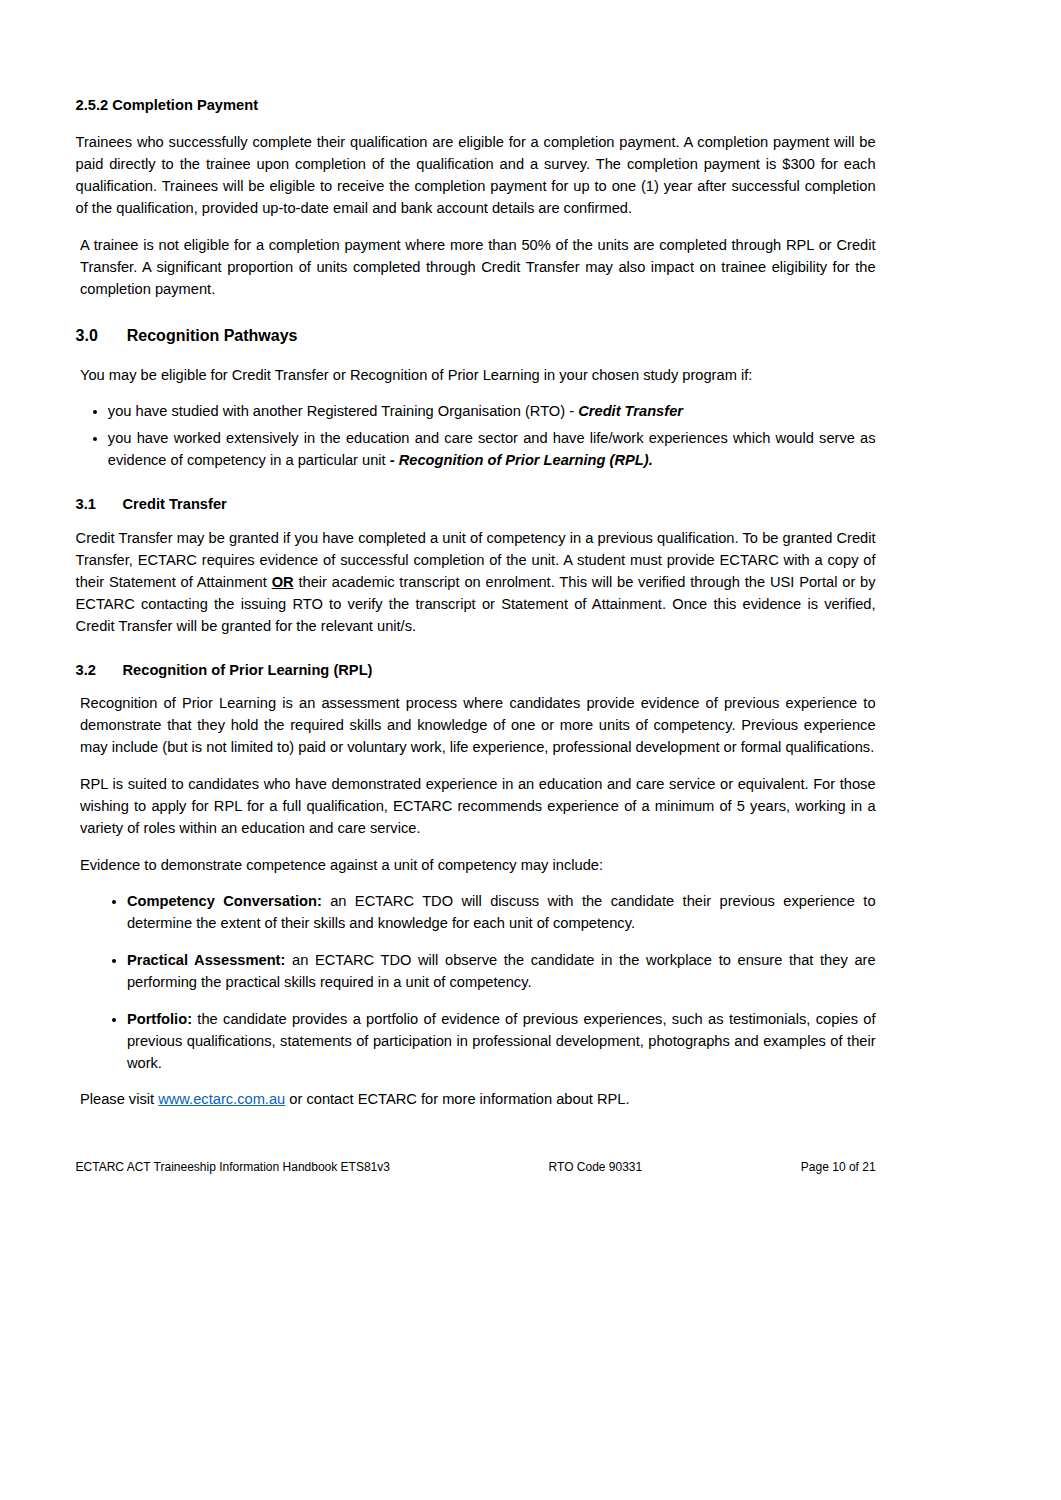2.5.2 Completion Payment
Trainees who successfully complete their qualification are eligible for a completion payment. A completion payment will be paid directly to the trainee upon completion of the qualification and a survey. The completion payment is $300 for each qualification. Trainees will be eligible to receive the completion payment for up to one (1) year after successful completion of the qualification, provided up-to-date email and bank account details are confirmed.
A trainee is not eligible for a completion payment where more than 50% of the units are completed through RPL or Credit Transfer. A significant proportion of units completed through Credit Transfer may also impact on trainee eligibility for the completion payment.
3.0 Recognition Pathways
You may be eligible for Credit Transfer or Recognition of Prior Learning in your chosen study program if:
you have studied with another Registered Training Organisation (RTO) - Credit Transfer
you have worked extensively in the education and care sector and have life/work experiences which would serve as evidence of competency in a particular unit - Recognition of Prior Learning (RPL).
3.1 Credit Transfer
Credit Transfer may be granted if you have completed a unit of competency in a previous qualification. To be granted Credit Transfer, ECTARC requires evidence of successful completion of the unit. A student must provide ECTARC with a copy of their Statement of Attainment OR their academic transcript on enrolment. This will be verified through the USI Portal or by ECTARC contacting the issuing RTO to verify the transcript or Statement of Attainment. Once this evidence is verified, Credit Transfer will be granted for the relevant unit/s.
3.2 Recognition of Prior Learning (RPL)
Recognition of Prior Learning is an assessment process where candidates provide evidence of previous experience to demonstrate that they hold the required skills and knowledge of one or more units of competency. Previous experience may include (but is not limited to) paid or voluntary work, life experience, professional development or formal qualifications.
RPL is suited to candidates who have demonstrated experience in an education and care service or equivalent. For those wishing to apply for RPL for a full qualification, ECTARC recommends experience of a minimum of 5 years, working in a variety of roles within an education and care service.
Evidence to demonstrate competence against a unit of competency may include:
Competency Conversation: an ECTARC TDO will discuss with the candidate their previous experience to determine the extent of their skills and knowledge for each unit of competency.
Practical Assessment: an ECTARC TDO will observe the candidate in the workplace to ensure that they are performing the practical skills required in a unit of competency.
Portfolio: the candidate provides a portfolio of evidence of previous experiences, such as testimonials, copies of previous qualifications, statements of participation in professional development, photographs and examples of their work.
Please visit www.ectarc.com.au or contact ECTARC for more information about RPL.
ECTARC ACT Traineeship Information Handbook ETS81v3 RTO Code 90331 Page 10 of 21